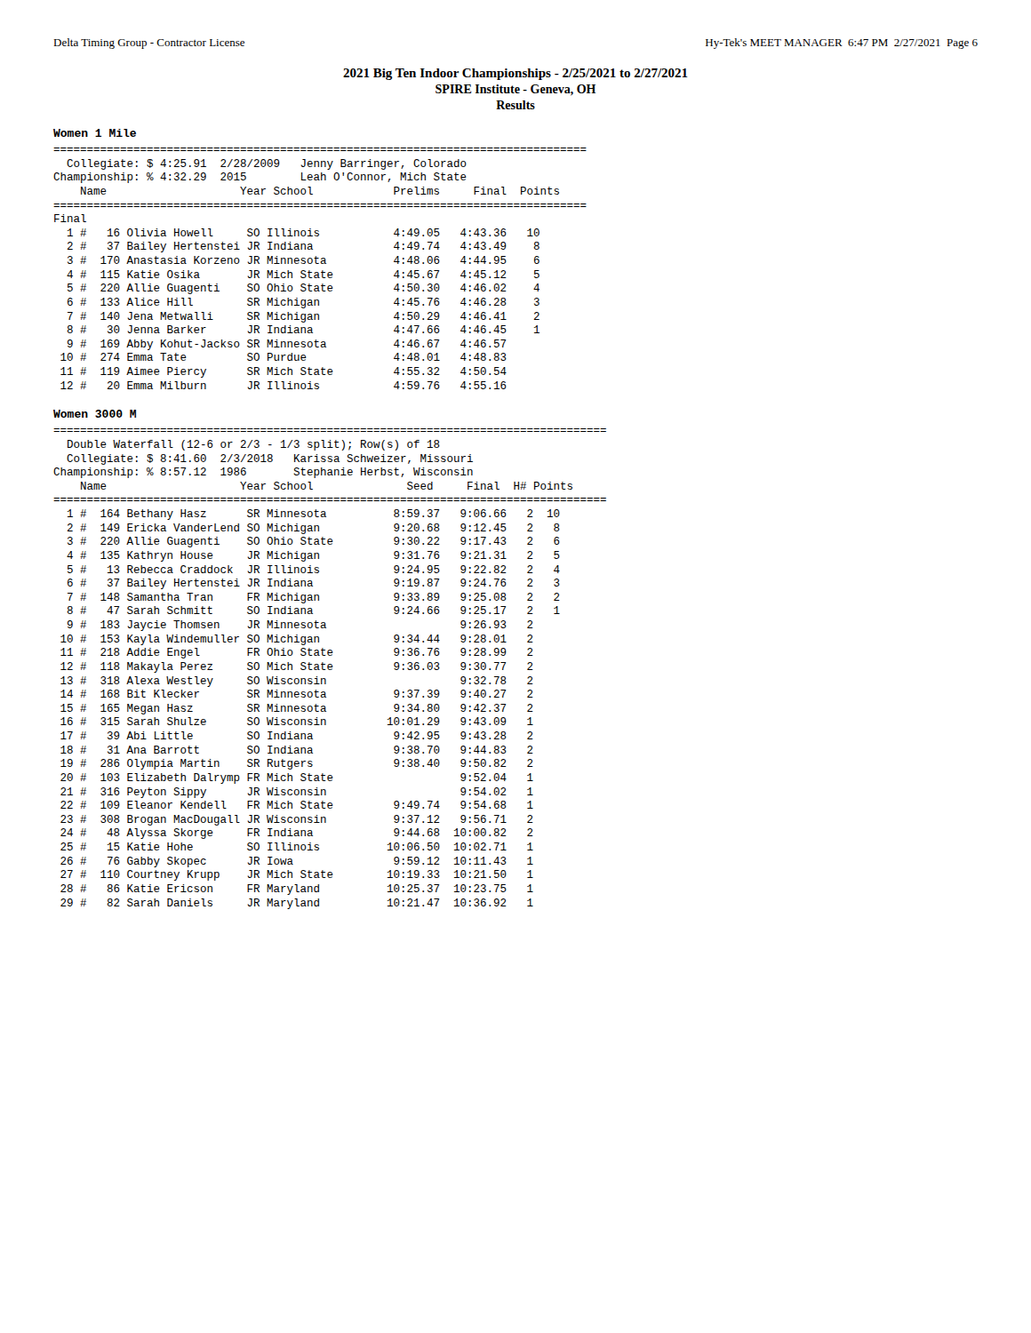Delta Timing Group - Contractor License Hy-Tek's MEET MANAGER 6:47 PM 2/27/2021 Page 6
2021 Big Ten Indoor Championships - 2/25/2021 to 2/27/2021
SPIRE Institute - Geneva, OH
Results
Women 1 Mile
================================================================================
  Collegiate: $ 4:25.91  2/28/2009   Jenny Barringer, Colorado
Championship: % 4:32.29  2015        Leah O'Connor, Mich State
    Name                    Year School            Prelims     Final  Points
================================================================================
Final
  1 #   16 Olivia Howell     SO Illinois           4:49.05   4:43.36   10
  2 #   37 Bailey Hertenstei JR Indiana            4:49.74   4:43.49    8
  3 #  170 Anastasia Korzeno JR Minnesota          4:48.06   4:44.95    6
  4 #  115 Katie Osika       JR Mich State         4:45.67   4:45.12    5
  5 #  220 Allie Guagenti    SO Ohio State         4:50.30   4:46.02    4
  6 #  133 Alice Hill        SR Michigan           4:45.76   4:46.28    3
  7 #  140 Jena Metwalli     SR Michigan           4:50.29   4:46.41    2
  8 #   30 Jenna Barker      JR Indiana            4:47.66   4:46.45    1
  9 #  169 Abby Kohut-Jackso SR Minnesota          4:46.67   4:46.57
 10 #  274 Emma Tate         SO Purdue             4:48.01   4:48.83
 11 #  119 Aimee Piercy      SR Mich State         4:55.32   4:50.54
 12 #   20 Emma Milburn      JR Illinois           4:59.76   4:55.16
Women 3000 M
===================================================================================
  Double Waterfall (12-6 or 2/3 - 1/3 split); Row(s) of 18
  Collegiate: $ 8:41.60  2/3/2018   Karissa Schweizer, Missouri
Championship: % 8:57.12  1986       Stephanie Herbst, Wisconsin
    Name                    Year School              Seed     Final  H# Points
===================================================================================
  1 #  164 Bethany Hasz      SR Minnesota          8:59.37   9:06.66   2  10
  2 #  149 Ericka VanderLend SO Michigan           9:20.68   9:12.45   2   8
  3 #  220 Allie Guagenti    SO Ohio State         9:30.22   9:17.43   2   6
  4 #  135 Kathryn House     JR Michigan           9:31.76   9:21.31   2   5
  5 #   13 Rebecca Craddock  JR Illinois           9:24.95   9:22.82   2   4
  6 #   37 Bailey Hertenstei JR Indiana            9:19.87   9:24.76   2   3
  7 #  148 Samantha Tran     FR Michigan           9:33.89   9:25.08   2   2
  8 #   47 Sarah Schmitt     SO Indiana            9:24.66   9:25.17   2   1
  9 #  183 Jaycie Thomsen    JR Minnesota                    9:26.93   2
 10 #  153 Kayla Windemuller SO Michigan           9:34.44   9:28.01   2
 11 #  218 Addie Engel       FR Ohio State         9:36.76   9:28.99   2
 12 #  118 Makayla Perez     SO Mich State         9:36.03   9:30.77   2
 13 #  318 Alexa Westley     SO Wisconsin                    9:32.78   2
 14 #  168 Bit Klecker       SR Minnesota          9:37.39   9:40.27   2
 15 #  165 Megan Hasz        SR Minnesota          9:34.80   9:42.37   2
 16 #  315 Sarah Shulze      SO Wisconsin         10:01.29   9:43.09   1
 17 #   39 Abi Little        SO Indiana            9:42.95   9:43.28   2
 18 #   31 Ana Barrott       SO Indiana            9:38.70   9:44.83   2
 19 #  286 Olympia Martin    SR Rutgers            9:38.40   9:50.82   2
 20 #  103 Elizabeth Dalrymp FR Mich State                   9:52.04   1
 21 #  316 Peyton Sippy      JR Wisconsin                    9:54.02   1
 22 #  109 Eleanor Kendell   FR Mich State         9:49.74   9:54.68   1
 23 #  308 Brogan MacDougall JR Wisconsin          9:37.12   9:56.71   2
 24 #   48 Alyssa Skorge     FR Indiana            9:44.68  10:00.82   2
 25 #   15 Katie Hohe        SO Illinois          10:06.50  10:02.71   1
 26 #   76 Gabby Skopec      JR Iowa               9:59.12  10:11.43   1
 27 #  110 Courtney Krupp    JR Mich State        10:19.33  10:21.50   1
 28 #   86 Katie Ericson     FR Maryland          10:25.37  10:23.75   1
 29 #   82 Sarah Daniels     JR Maryland          10:21.47  10:36.92   1